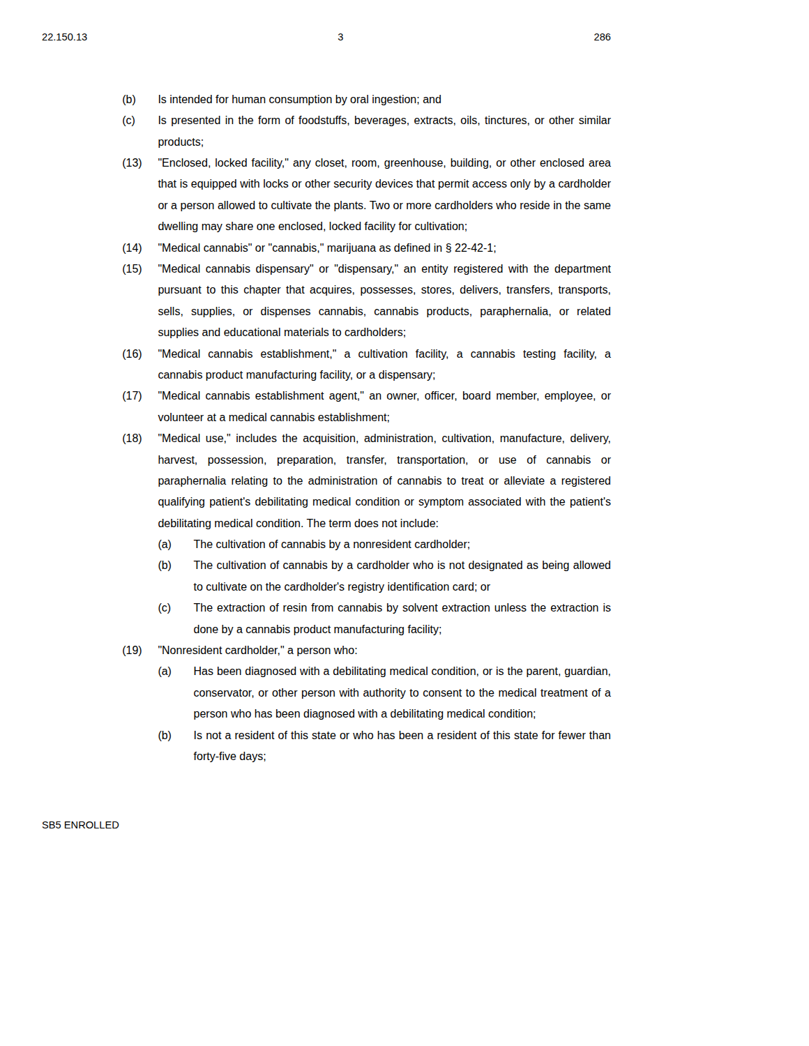22.150.13
3
286
(b) Is intended for human consumption by oral ingestion; and
(c) Is presented in the form of foodstuffs, beverages, extracts, oils, tinctures, or other similar products;
(13) "Enclosed, locked facility," any closet, room, greenhouse, building, or other enclosed area that is equipped with locks or other security devices that permit access only by a cardholder or a person allowed to cultivate the plants. Two or more cardholders who reside in the same dwelling may share one enclosed, locked facility for cultivation;
(14) "Medical cannabis" or "cannabis," marijuana as defined in § 22-42-1;
(15) "Medical cannabis dispensary" or "dispensary," an entity registered with the department pursuant to this chapter that acquires, possesses, stores, delivers, transfers, transports, sells, supplies, or dispenses cannabis, cannabis products, paraphernalia, or related supplies and educational materials to cardholders;
(16) "Medical cannabis establishment," a cultivation facility, a cannabis testing facility, a cannabis product manufacturing facility, or a dispensary;
(17) "Medical cannabis establishment agent," an owner, officer, board member, employee, or volunteer at a medical cannabis establishment;
(18) "Medical use," includes the acquisition, administration, cultivation, manufacture, delivery, harvest, possession, preparation, transfer, transportation, or use of cannabis or paraphernalia relating to the administration of cannabis to treat or alleviate a registered qualifying patient's debilitating medical condition or symptom associated with the patient's debilitating medical condition. The term does not include:
(a) The cultivation of cannabis by a nonresident cardholder;
(b) The cultivation of cannabis by a cardholder who is not designated as being allowed to cultivate on the cardholder's registry identification card; or
(c) The extraction of resin from cannabis by solvent extraction unless the extraction is done by a cannabis product manufacturing facility;
(19) "Nonresident cardholder," a person who:
(a) Has been diagnosed with a debilitating medical condition, or is the parent, guardian, conservator, or other person with authority to consent to the medical treatment of a person who has been diagnosed with a debilitating medical condition;
(b) Is not a resident of this state or who has been a resident of this state for fewer than forty-five days;
SB5 ENROLLED